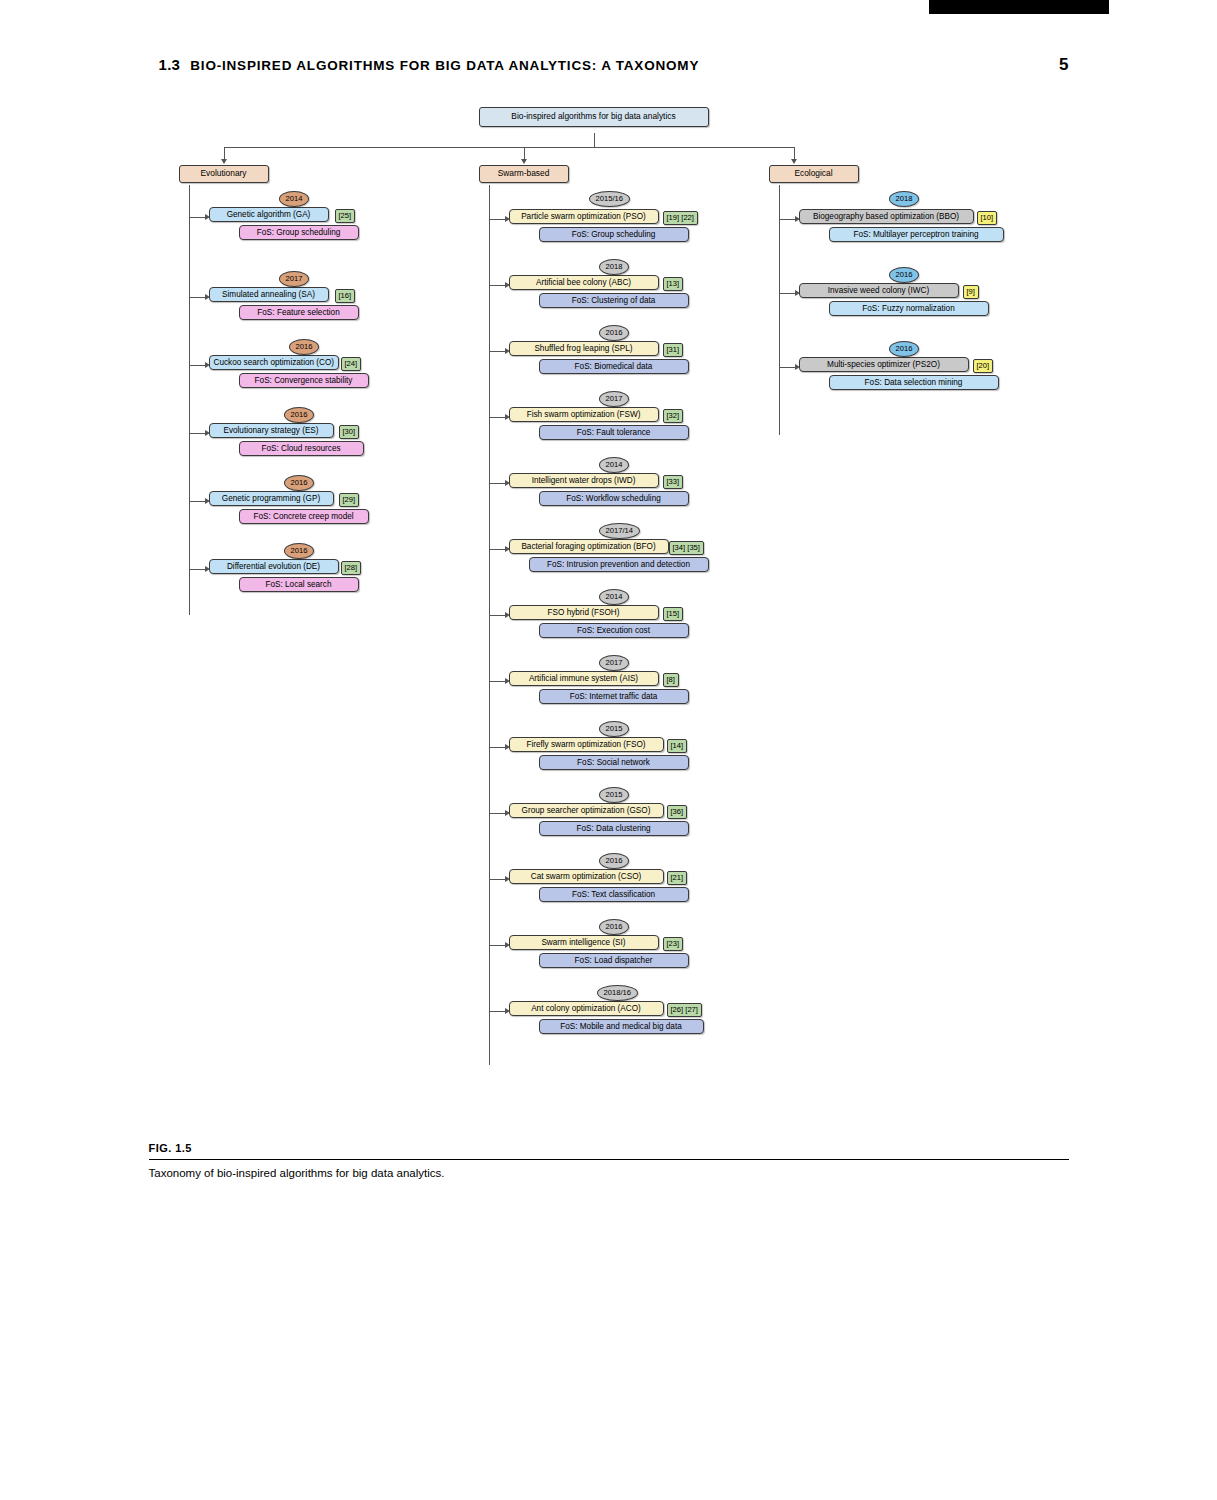1.3 Bio-inspired algorithms for big data analytics: a taxonomy 5
Bio-inspired algorithms for big data analytics
Evolutionary
Swarm-based
Ecological
Genetic algorithm (GA)
2014
[25]
FoS: Group scheduling
Simulated annealing (SA)
2017
[16]
FoS: Feature selection
Cuckoo search optimization (CO)
2016
[24]
FoS: Convergence stability
Evolutionary strategy (ES)
2016
[30]
FoS: Cloud resources
Genetic programming (GP)
2016
[29]
FoS: Concrete creep model
Differential evolution (DE)
2016
[28]
FoS: Local search
Particle swarm optimization (PSO)
2015/16
[19] [22]
FoS: Group scheduling
Artificial bee colony (ABC)
2018
[13]
FoS: Clustering of data
Shuffled frog leaping (SPL)
2016
[31]
FoS: Biomedical data
Fish swarm optimization (FSW)
2017
[32]
FoS: Fault tolerance
Intelligent water drops (IWD)
2014
[33]
FoS: Workflow scheduling
Bacterial foraging optimization (BFO)
2017/14
[34] [35]
FoS: Intrusion prevention and detection
FSO hybrid (FSOH)
2014
[15]
FoS: Execution cost
Artificial immune system (AIS)
2017
[8]
FoS: Internet traffic data
Firefly swarm optimization (FSO)
2015
[14]
FoS: Social network
Group searcher optimization (GSO)
2015
[36]
FoS: Data clustering
Cat swarm optimization (CSO)
2016
[21]
FoS: Text classification
Swarm intelligence (SI)
2016
[23]
FoS: Load dispatcher
Ant colony optimization (ACO)
2018/16
[26] [27]
FoS: Mobile and medical big data
Biogeography based optimization (BBO)
2018
[10]
FoS: Multilayer perceptron training
Invasive weed colony (IWC)
2016
[9]
FoS: Fuzzy normalization
Multi-species optimizer (PS2O)
2016
[20]
FoS: Data selection mining
FIG. 1.5
Taxonomy of bio-inspired algorithms for big data analytics.